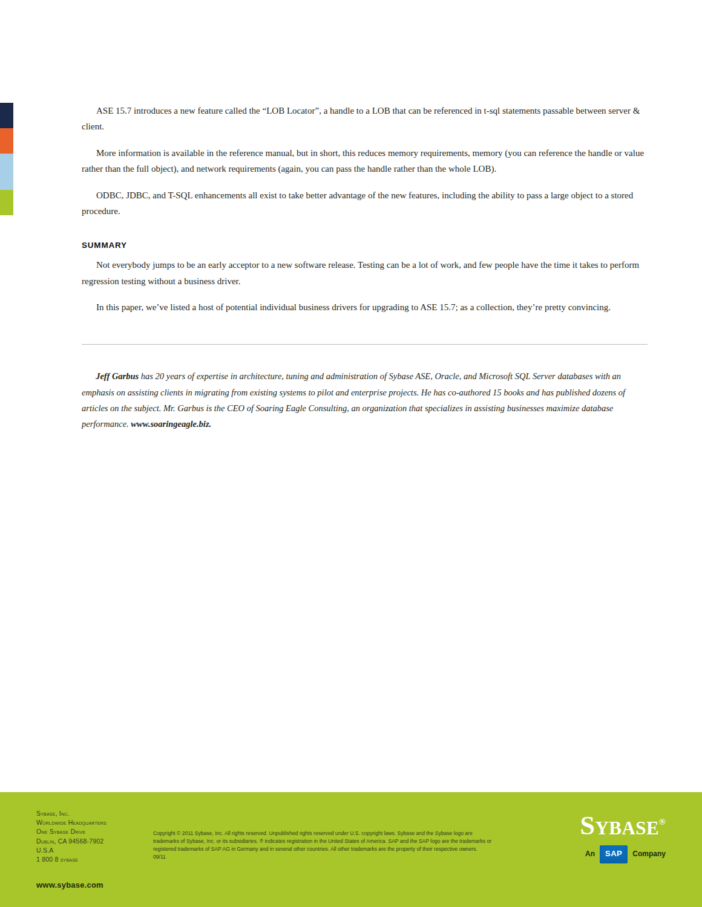ASE 15.7 introduces a new feature called the “LOB Locator”, a handle to a LOB that can be referenced in t-sql statements passable between server & client.
More information is available in the reference manual, but in short, this reduces memory requirements, memory (you can reference the handle or value rather than the full object), and network requirements (again, you can pass the handle rather than the whole LOB).
ODBC, JDBC, and T-SQL enhancements all exist to take better advantage of the new features, including the ability to pass a large object to a stored procedure.
Summary
Not everybody jumps to be an early acceptor to a new software release. Testing can be a lot of work, and few people have the time it takes to perform regression testing without a business driver.
In this paper, we’ve listed a host of potential individual business drivers for upgrading to ASE 15.7; as a collection, they’re pretty convincing.
Jeff Garbus has 20 years of expertise in architecture, tuning and administration of Sybase ASE, Oracle, and Microsoft SQL Server databases with an emphasis on assisting clients in migrating from existing systems to pilot and enterprise projects. He has co-authored 15 books and has published dozens of articles on the subject. Mr. Garbus is the CEO of Soaring Eagle Consulting, an organization that specializes in assisting businesses maximize database performance. www.soaringeagle.biz.
Sybase, Inc.
Worldwide Headquarters
One Sybase Drive
Dublin, CA 94568-7902
U.S.A
1 800 8 sybase www.sybase.com
Copyright © 2011 Sybase, Inc. All rights reserved. Unpublished rights reserved under U.S. copyright laws. Sybase and the Sybase logo are trademarks of Sybase, Inc. or its subsidiaries. ® indicates registration in the United States of America. SAP and the SAP logo are the trademarks or registered trademarks of SAP AG in Germany and in several other countries. All other trademarks are the property of their respective owners. 09/11
Sybase®
An SAP Company